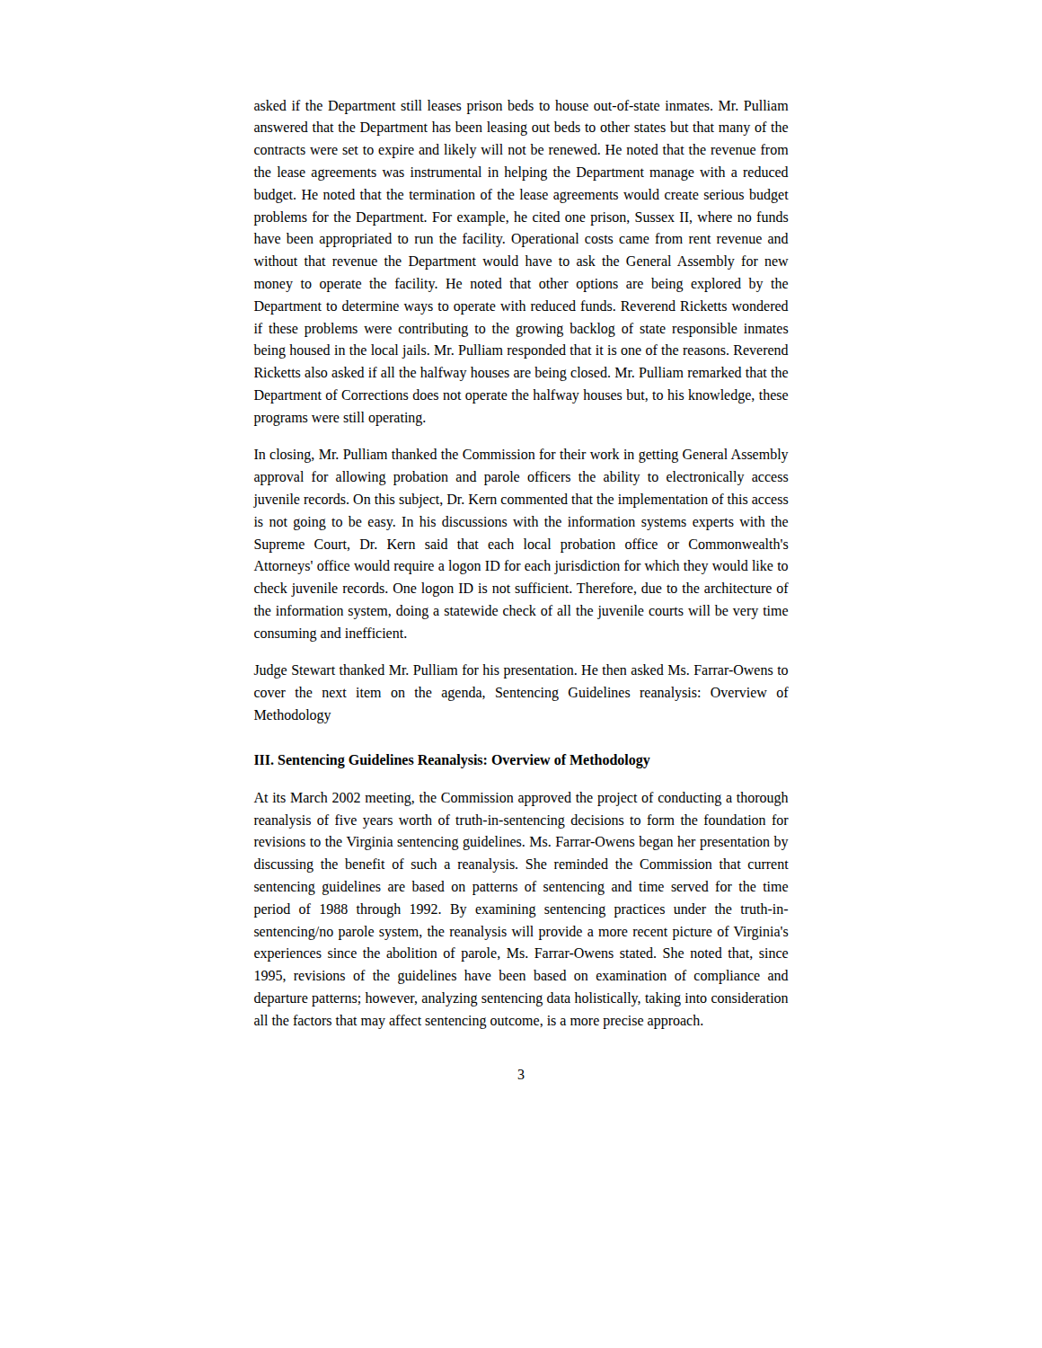asked if the Department still leases prison beds to house out-of-state inmates. Mr. Pulliam answered that the Department has been leasing out beds to other states but that many of the contracts were set to expire and likely will not be renewed. He noted that the revenue from the lease agreements was instrumental in helping the Department manage with a reduced budget. He noted that the termination of the lease agreements would create serious budget problems for the Department. For example, he cited one prison, Sussex II, where no funds have been appropriated to run the facility. Operational costs came from rent revenue and without that revenue the Department would have to ask the General Assembly for new money to operate the facility. He noted that other options are being explored by the Department to determine ways to operate with reduced funds. Reverend Ricketts wondered if these problems were contributing to the growing backlog of state responsible inmates being housed in the local jails. Mr. Pulliam responded that it is one of the reasons. Reverend Ricketts also asked if all the halfway houses are being closed. Mr. Pulliam remarked that the Department of Corrections does not operate the halfway houses but, to his knowledge, these programs were still operating.
In closing, Mr. Pulliam thanked the Commission for their work in getting General Assembly approval for allowing probation and parole officers the ability to electronically access juvenile records. On this subject, Dr. Kern commented that the implementation of this access is not going to be easy. In his discussions with the information systems experts with the Supreme Court, Dr. Kern said that each local probation office or Commonwealth's Attorneys' office would require a logon ID for each jurisdiction for which they would like to check juvenile records. One logon ID is not sufficient. Therefore, due to the architecture of the information system, doing a statewide check of all the juvenile courts will be very time consuming and inefficient.
Judge Stewart thanked Mr. Pulliam for his presentation. He then asked Ms. Farrar-Owens to cover the next item on the agenda, Sentencing Guidelines reanalysis: Overview of Methodology
III. Sentencing Guidelines Reanalysis: Overview of Methodology
At its March 2002 meeting, the Commission approved the project of conducting a thorough reanalysis of five years worth of truth-in-sentencing decisions to form the foundation for revisions to the Virginia sentencing guidelines. Ms. Farrar-Owens began her presentation by discussing the benefit of such a reanalysis. She reminded the Commission that current sentencing guidelines are based on patterns of sentencing and time served for the time period of 1988 through 1992. By examining sentencing practices under the truth-in-sentencing/no parole system, the reanalysis will provide a more recent picture of Virginia's experiences since the abolition of parole, Ms. Farrar-Owens stated. She noted that, since 1995, revisions of the guidelines have been based on examination of compliance and departure patterns; however, analyzing sentencing data holistically, taking into consideration all the factors that may affect sentencing outcome, is a more precise approach.
3